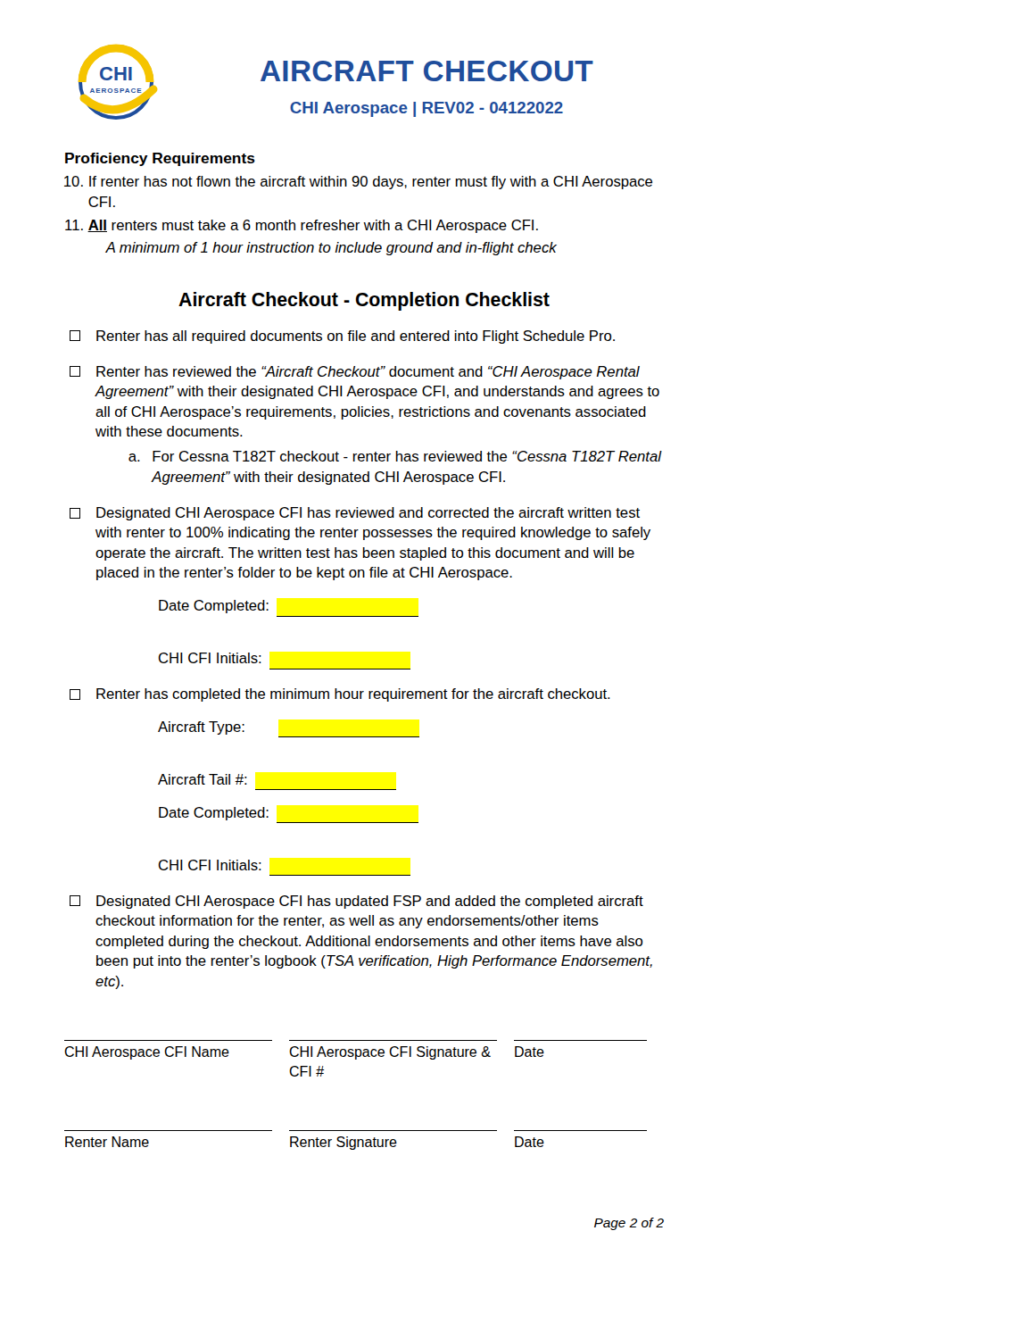CHI AEROSPACE
AIRCRAFT CHECKOUT
CHI Aerospace | REV02 - 04122022
Proficiency Requirements
If renter has not flown the aircraft within 90 days, renter must fly with a CHI Aerospace CFI.
All renters must take a 6 month refresher with a CHI Aerospace CFI. A minimum of 1 hour instruction to include ground and in-flight check
Aircraft Checkout - Completion Checklist
Renter has all required documents on file and entered into Flight Schedule Pro.
Renter has reviewed the “Aircraft Checkout” document and “CHI Aerospace Rental Agreement” with their designated CHI Aerospace CFI, and understands and agrees to all of CHI Aerospace’s requirements, policies, restrictions and covenants associated with these documents.
For Cessna T182T checkout - renter has reviewed the “Cessna T182T Rental Agreement” with their designated CHI Aerospace CFI.
Designated CHI Aerospace CFI has reviewed and corrected the aircraft written test with renter to 100% indicating the renter possesses the required knowledge to safely operate the aircraft. The written test has been stapled to this document and will be placed in the renter’s folder to be kept on file at CHI Aerospace.
Date Completed:
CHI CFI Initials:
Renter has completed the minimum hour requirement for the aircraft checkout.
Aircraft Type:
Aircraft Tail #:
Date Completed:
CHI CFI Initials:
Designated CHI Aerospace CFI has updated FSP and added the completed aircraft checkout information for the renter, as well as any endorsements/other items completed during the checkout. Additional endorsements and other items have also been put into the renter’s logbook (TSA verification, High Performance Endorsement, etc).
| CHI Aerospace CFI Name | CHI Aerospace CFI Signature & CFI # | Date |
| Renter Name | Renter Signature | Date |
Page 2 of 2